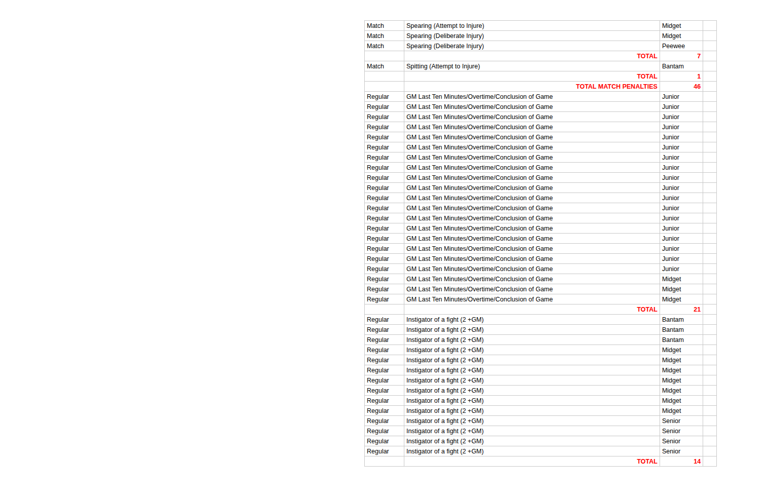| Match | Spearing (Attempt to Injure) | Midget | |
| Match | Spearing (Deliberate Injury) | Midget | |
| Match | Spearing (Deliberate Injury) | Peewee | |
| | TOTAL | 7 | |
| Match | Spitting (Attempt to Injure) | Bantam | |
| | TOTAL | 1 | |
| | TOTAL MATCH PENALTIES | 46 | |
| Regular | GM Last Ten Minutes/Overtime/Conclusion of Game | Junior | |
| Regular | GM Last Ten Minutes/Overtime/Conclusion of Game | Junior | |
| Regular | GM Last Ten Minutes/Overtime/Conclusion of Game | Junior | |
| Regular | GM Last Ten Minutes/Overtime/Conclusion of Game | Junior | |
| Regular | GM Last Ten Minutes/Overtime/Conclusion of Game | Junior | |
| Regular | GM Last Ten Minutes/Overtime/Conclusion of Game | Junior | |
| Regular | GM Last Ten Minutes/Overtime/Conclusion of Game | Junior | |
| Regular | GM Last Ten Minutes/Overtime/Conclusion of Game | Junior | |
| Regular | GM Last Ten Minutes/Overtime/Conclusion of Game | Junior | |
| Regular | GM Last Ten Minutes/Overtime/Conclusion of Game | Junior | |
| Regular | GM Last Ten Minutes/Overtime/Conclusion of Game | Junior | |
| Regular | GM Last Ten Minutes/Overtime/Conclusion of Game | Junior | |
| Regular | GM Last Ten Minutes/Overtime/Conclusion of Game | Junior | |
| Regular | GM Last Ten Minutes/Overtime/Conclusion of Game | Junior | |
| Regular | GM Last Ten Minutes/Overtime/Conclusion of Game | Junior | |
| Regular | GM Last Ten Minutes/Overtime/Conclusion of Game | Junior | |
| Regular | GM Last Ten Minutes/Overtime/Conclusion of Game | Junior | |
| Regular | GM Last Ten Minutes/Overtime/Conclusion of Game | Junior | |
| Regular | GM Last Ten Minutes/Overtime/Conclusion of Game | Midget | |
| Regular | GM Last Ten Minutes/Overtime/Conclusion of Game | Midget | |
| Regular | GM Last Ten Minutes/Overtime/Conclusion of Game | Midget | |
| | TOTAL | 21 | |
| Regular | Instigator of a fight (2 +GM) | Bantam | |
| Regular | Instigator of a fight (2 +GM) | Bantam | |
| Regular | Instigator of a fight (2 +GM) | Bantam | |
| Regular | Instigator of a fight (2 +GM) | Midget | |
| Regular | Instigator of a fight (2 +GM) | Midget | |
| Regular | Instigator of a fight (2 +GM) | Midget | |
| Regular | Instigator of a fight (2 +GM) | Midget | |
| Regular | Instigator of a fight (2 +GM) | Midget | |
| Regular | Instigator of a fight (2 +GM) | Midget | |
| Regular | Instigator of a fight (2 +GM) | Midget | |
| Regular | Instigator of a fight (2 +GM) | Senior | |
| Regular | Instigator of a fight (2 +GM) | Senior | |
| Regular | Instigator of a fight (2 +GM) | Senior | |
| Regular | Instigator of a fight (2 +GM) | Senior | |
| | TOTAL | 14 | |